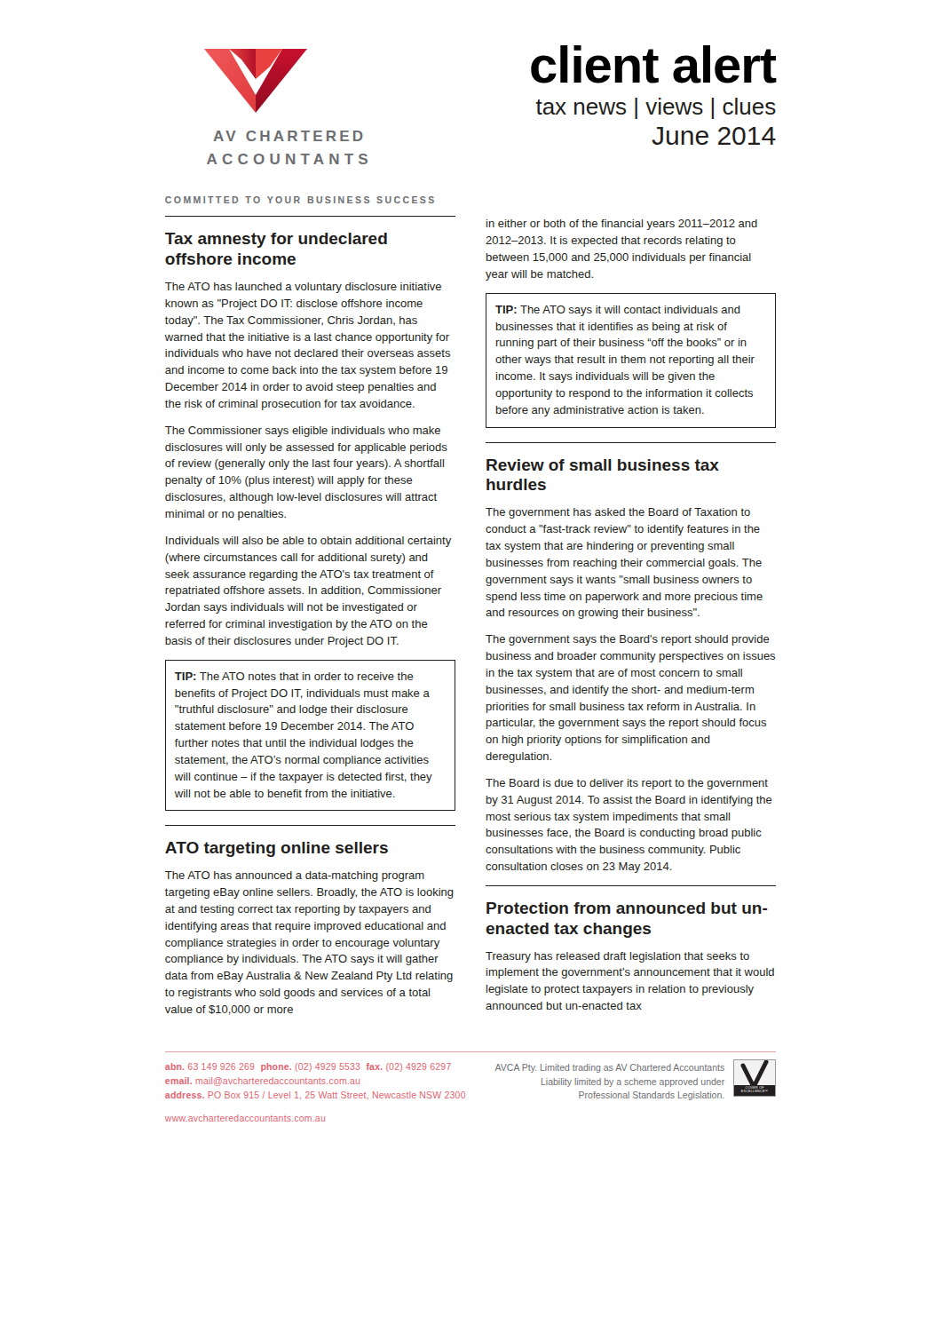AV CHARTERED
ACCOUNTANTS
client alert
tax news | views | clues
June 2014
COMMITTED TO YOUR BUSINESS SUCCESS
Tax amnesty for undeclared offshore income
The ATO has launched a voluntary disclosure initiative known as "Project DO IT: disclose offshore income today". The Tax Commissioner, Chris Jordan, has warned that the initiative is a last chance opportunity for individuals who have not declared their overseas assets and income to come back into the tax system before 19 December 2014 in order to avoid steep penalties and the risk of criminal prosecution for tax avoidance.
The Commissioner says eligible individuals who make disclosures will only be assessed for applicable periods of review (generally only the last four years). A shortfall penalty of 10% (plus interest) will apply for these disclosures, although low-level disclosures will attract minimal or no penalties.
Individuals will also be able to obtain additional certainty (where circumstances call for additional surety) and seek assurance regarding the ATO's tax treatment of repatriated offshore assets. In addition, Commissioner Jordan says individuals will not be investigated or referred for criminal investigation by the ATO on the basis of their disclosures under Project DO IT.
TIP: The ATO notes that in order to receive the benefits of Project DO IT, individuals must make a "truthful disclosure" and lodge their disclosure statement before 19 December 2014. The ATO further notes that until the individual lodges the statement, the ATO’s normal compliance activities will continue – if the taxpayer is detected first, they will not be able to benefit from the initiative.
ATO targeting online sellers
The ATO has announced a data-matching program targeting eBay online sellers. Broadly, the ATO is looking at and testing correct tax reporting by taxpayers and identifying areas that require improved educational and compliance strategies in order to encourage voluntary compliance by individuals. The ATO says it will gather data from eBay Australia & New Zealand Pty Ltd relating to registrants who sold goods and services of a total value of $10,000 or more
in either or both of the financial years 2011–2012 and 2012–2013. It is expected that records relating to between 15,000 and 25,000 individuals per financial year will be matched.
TIP: The ATO says it will contact individuals and businesses that it identifies as being at risk of running part of their business “off the books” or in other ways that result in them not reporting all their income. It says individuals will be given the opportunity to respond to the information it collects before any administrative action is taken.
Review of small business tax hurdles
The government has asked the Board of Taxation to conduct a "fast-track review" to identify features in the tax system that are hindering or preventing small businesses from reaching their commercial goals. The government says it wants "small business owners to spend less time on paperwork and more precious time and resources on growing their business".
The government says the Board's report should provide business and broader community perspectives on issues in the tax system that are of most concern to small businesses, and identify the short- and medium-term priorities for small business tax reform in Australia. In particular, the government says the report should focus on high priority options for simplification and deregulation.
The Board is due to deliver its report to the government by 31 August 2014. To assist the Board in identifying the most serious tax system impediments that small businesses face, the Board is conducting broad public consultations with the business community. Public consultation closes on 23 May 2014.
Protection from announced but un-enacted tax changes
Treasury has released draft legislation that seeks to implement the government's announcement that it would legislate to protect taxpayers in relation to previously announced but un-enacted tax
abn. 63 149 926 269 phone. (02) 4929 5533 fax. (02) 4929 6297
email. mail@avcharteredaccountants.com.au
address. PO Box 915 / Level 1, 25 Watt Street, Newcastle NSW 2300
AVCA Pty. Limited trading as AV Chartered Accountants
Liability limited by a scheme approved under
Professional Standards Legislation.
COVER OF EXCELLENCE™
www.avcharteredaccountants.com.au